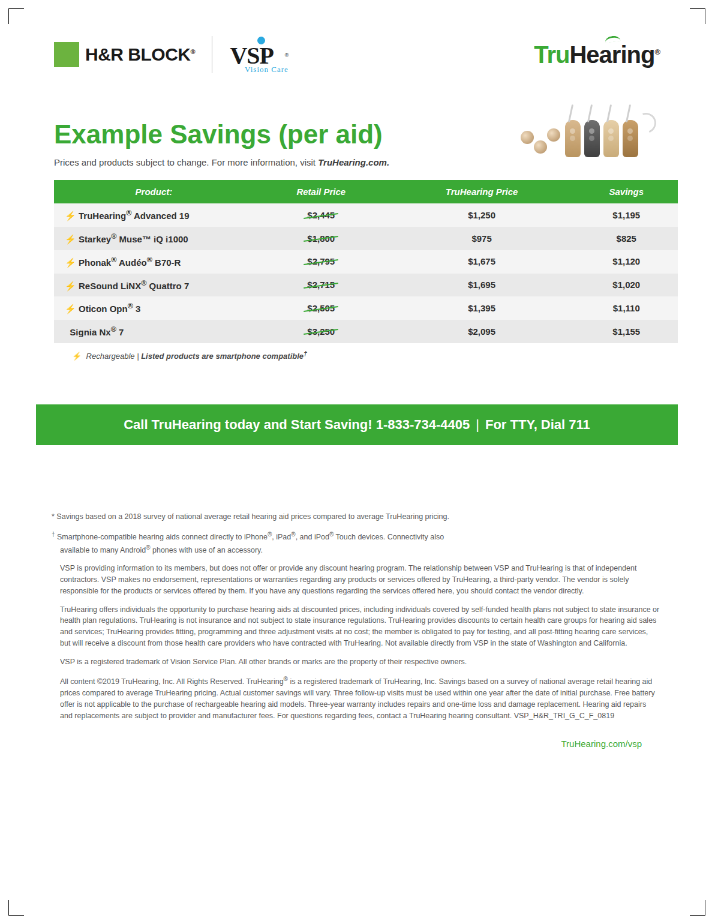H&R BLOCK®
VSP ®
Vision Care
TruHearing®
Example Savings (per aid)
Prices and products subject to change. For more information, visit TruHearing.com.
| Product: | Retail Price | TruHearing Price | Savings |
| --- | --- | --- | --- |
| ⚡ TruHearing ® Advanced 19 | $2,445 | $1,250 | $1,195 |
| ⚡ Starkey ® Muse™ iQ i1000 | $1,800 | $975 | $825 |
| ⚡ Phonak ® Audéo ® B70-R | $2,795 | $1,675 | $1,120 |
| ⚡ ReSound LiNX ® Quattro 7 | $2,715 | $1,695 | $1,020 |
| ⚡ Oticon Opn ® 3 | $2,505 | $1,395 | $1,110 |
| Signia Nx ® 7 | $3,250 | $2,095 | $1,155 |
⚡ Rechargeable | Listed products are smartphone compatible†
Call TruHearing today and Start Saving! 1-833-734-4405|For TTY, Dial 711
* Savings based on a 2018 survey of national average retail hearing aid prices compared to average TruHearing pricing.
† Smartphone-compatible hearing aids connect directly to iPhone®, iPad®, and iPod® Touch devices. Connectivity also
available to many Android® phones with use of an accessory.
VSP is providing information to its members, but does not offer or provide any discount hearing program. The relationship between VSP and TruHearing is that of independent contractors. VSP makes no endorsement, representations or warranties regarding any products or services offered by TruHearing, a third-party vendor. The vendor is solely responsible for the products or services offered by them. If you have any questions regarding the services offered here, you should contact the vendor directly.
TruHearing offers individuals the opportunity to purchase hearing aids at discounted prices, including individuals covered by self-funded health plans not subject to state insurance or health plan regulations. TruHearing is not insurance and not subject to state insurance regulations. TruHearing provides discounts to certain health care groups for hearing aid sales and services; TruHearing provides fitting, programming and three adjustment visits at no cost; the member is obligated to pay for testing, and all post-fitting hearing care services, but will receive a discount from those health care providers who have contracted with TruHearing. Not available directly from VSP in the state of Washington and California.
VSP is a registered trademark of Vision Service Plan. All other brands or marks are the property of their respective owners.
All content ©2019 TruHearing, Inc. All Rights Reserved. TruHearing® is a registered trademark of TruHearing, Inc. Savings based on a survey of national average retail hearing aid prices compared to average TruHearing pricing. Actual customer savings will vary. Three follow-up visits must be used within one year after the date of initial purchase. Free battery offer is not applicable to the purchase of rechargeable hearing aid models. Three-year warranty includes repairs and one-time loss and damage replacement. Hearing aid repairs and replacements are subject to provider and manufacturer fees. For questions regarding fees, contact a TruHearing hearing consultant. VSP_H&R_TRI_G_C_F_0819
TruHearing.com/vsp